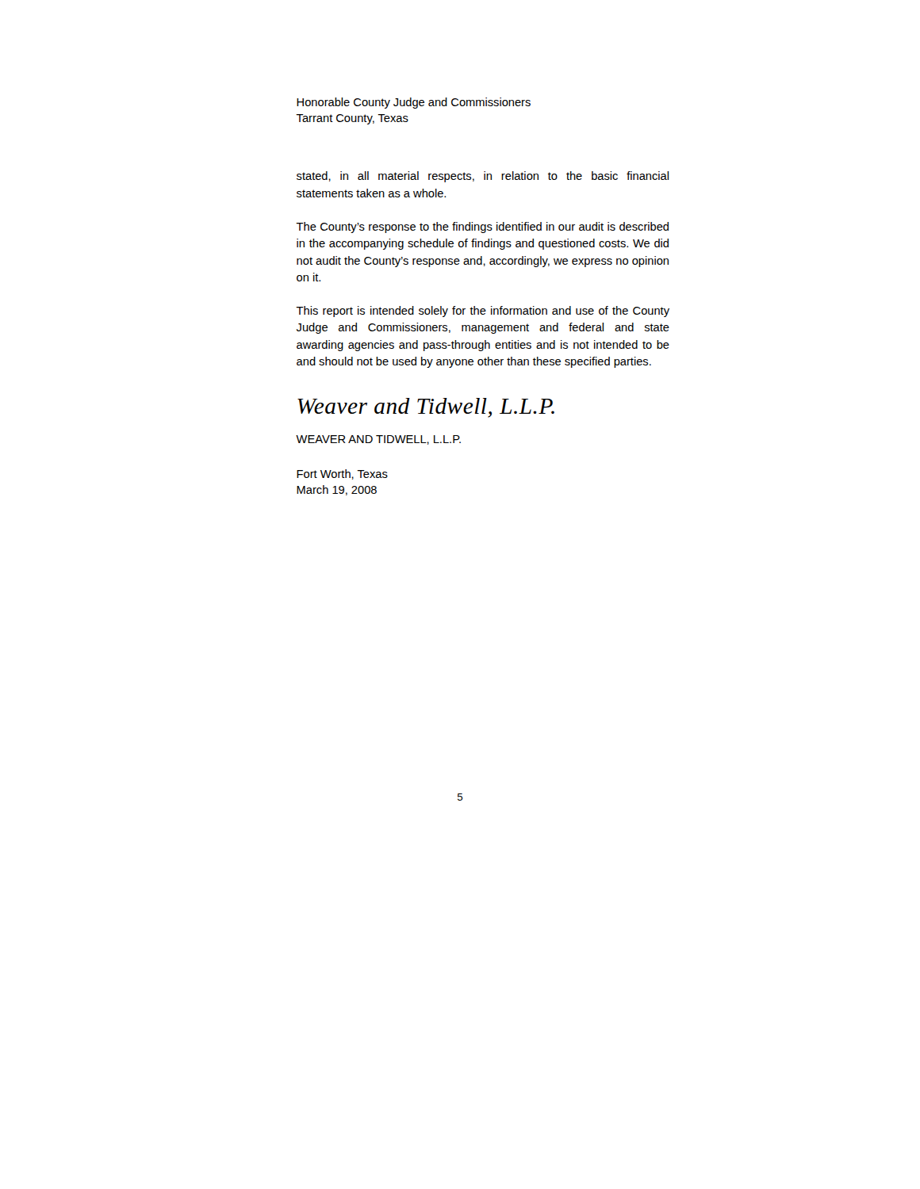Honorable County Judge and Commissioners
Tarrant County, Texas
stated, in all material respects, in relation to the basic financial statements taken as a whole.
The County’s response to the findings identified in our audit is described in the accompanying schedule of findings and questioned costs. We did not audit the County’s response and, accordingly, we express no opinion on it.
This report is intended solely for the information and use of the County Judge and Commissioners, management and federal and state awarding agencies and pass-through entities and is not intended to be and should not be used by anyone other than these specified parties.
Weaver and Tidwell, L.L.P.
WEAVER AND TIDWELL, L.L.P.
Fort Worth, Texas
March 19, 2008
5